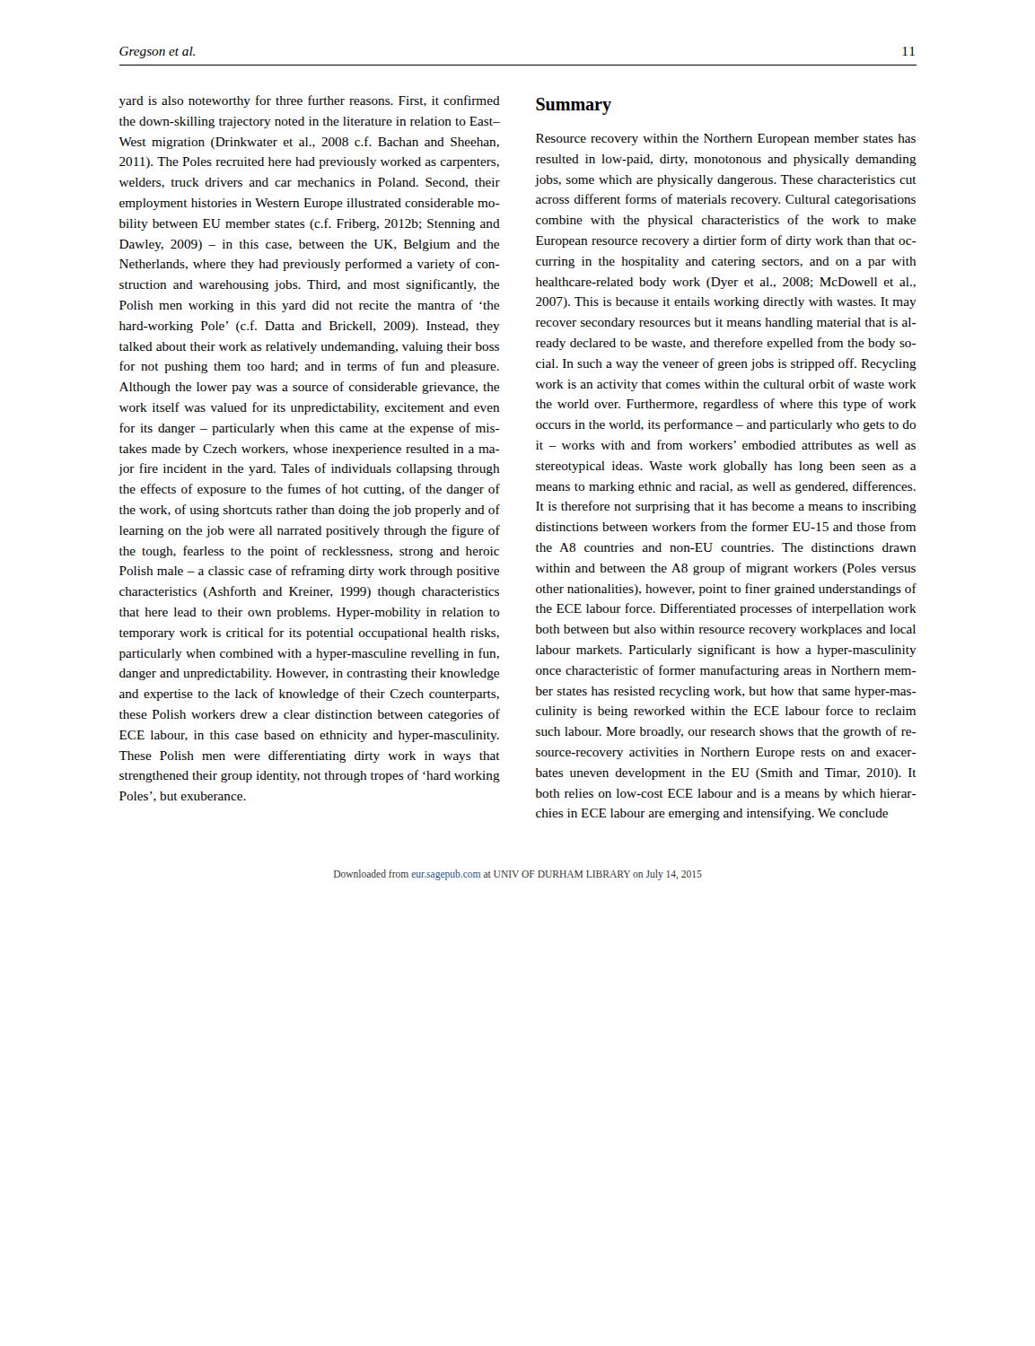Gregson et al. 11
yard is also noteworthy for three further reasons. First, it confirmed the down-skilling trajectory noted in the literature in relation to East–West migration (Drinkwater et al., 2008 c.f. Bachan and Sheehan, 2011). The Poles recruited here had previously worked as carpenters, welders, truck drivers and car mechanics in Poland. Second, their employment histories in Western Europe illustrated considerable mobility between EU member states (c.f. Friberg, 2012b; Stenning and Dawley, 2009) – in this case, between the UK, Belgium and the Netherlands, where they had previously performed a variety of construction and warehousing jobs. Third, and most significantly, the Polish men working in this yard did not recite the mantra of ‘the hard-working Pole’ (c.f. Datta and Brickell, 2009). Instead, they talked about their work as relatively undemanding, valuing their boss for not pushing them too hard; and in terms of fun and pleasure. Although the lower pay was a source of considerable grievance, the work itself was valued for its unpredictability, excitement and even for its danger – particularly when this came at the expense of mistakes made by Czech workers, whose inexperience resulted in a major fire incident in the yard. Tales of individuals collapsing through the effects of exposure to the fumes of hot cutting, of the danger of the work, of using shortcuts rather than doing the job properly and of learning on the job were all narrated positively through the figure of the tough, fearless to the point of recklessness, strong and heroic Polish male – a classic case of reframing dirty work through positive characteristics (Ashforth and Kreiner, 1999) though characteristics that here lead to their own problems. Hyper-mobility in relation to temporary work is critical for its potential occupational health risks, particularly when combined with a hyper-masculine revelling in fun, danger and unpredictability. However, in contrasting their knowledge and expertise to the lack of knowledge of their Czech counterparts, these Polish workers drew a clear distinction between categories of ECE labour, in this case based on ethnicity and hyper-masculinity. These Polish men were differentiating dirty work in ways that strengthened their group identity, not through tropes of ‘hard working Poles’, but exuberance.
Summary
Resource recovery within the Northern European member states has resulted in low-paid, dirty, monotonous and physically demanding jobs, some which are physically dangerous. These characteristics cut across different forms of materials recovery. Cultural categorisations combine with the physical characteristics of the work to make European resource recovery a dirtier form of dirty work than that occurring in the hospitality and catering sectors, and on a par with healthcare-related body work (Dyer et al., 2008; McDowell et al., 2007). This is because it entails working directly with wastes. It may recover secondary resources but it means handling material that is already declared to be waste, and therefore expelled from the body social. In such a way the veneer of green jobs is stripped off. Recycling work is an activity that comes within the cultural orbit of waste work the world over. Furthermore, regardless of where this type of work occurs in the world, its performance – and particularly who gets to do it – works with and from workers’ embodied attributes as well as stereotypical ideas. Waste work globally has long been seen as a means to marking ethnic and racial, as well as gendered, differences. It is therefore not surprising that it has become a means to inscribing distinctions between workers from the former EU-15 and those from the A8 countries and non-EU countries. The distinctions drawn within and between the A8 group of migrant workers (Poles versus other nationalities), however, point to finer grained understandings of the ECE labour force. Differentiated processes of interpellation work both between but also within resource recovery workplaces and local labour markets. Particularly significant is how a hyper-masculinity once characteristic of former manufacturing areas in Northern member states has resisted recycling work, but how that same hyper-masculinity is being reworked within the ECE labour force to reclaim such labour. More broadly, our research shows that the growth of resource-recovery activities in Northern Europe rests on and exacerbates uneven development in the EU (Smith and Timar, 2010). It both relies on low-cost ECE labour and is a means by which hierarchies in ECE labour are emerging and intensifying. We conclude
Downloaded from eur.sagepub.com at UNIV OF DURHAM LIBRARY on July 14, 2015